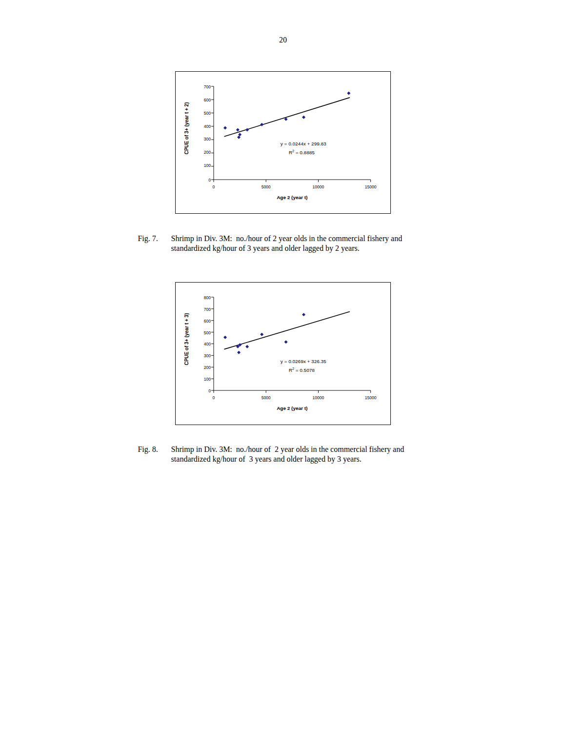20
CPUE of 3+ (year t + 2) 700 600 500 400 300 200 100 0 0 5000 10000 15000 Age 2 (year t) y = 0.0244x + 299.83 R2 = 0.8885
Fig. 7. Shrimp in Div. 3M: no./hour of 2 year olds in the commercial fishery and standardized kg/hour of 3 years and older lagged by 2 years.
CPUE of 3+ (year t + 3) 800 700 600 500 400 300 200 100 0 0 5000 10000 15000 Age 2 (year t) y = 0.0269x + 326.35 R2 = 0.5078
Fig. 8. Shrimp in Div. 3M: no./hour of 2 year olds in the commercial fishery and standardized kg/hour of 3 years and older lagged by 3 years.